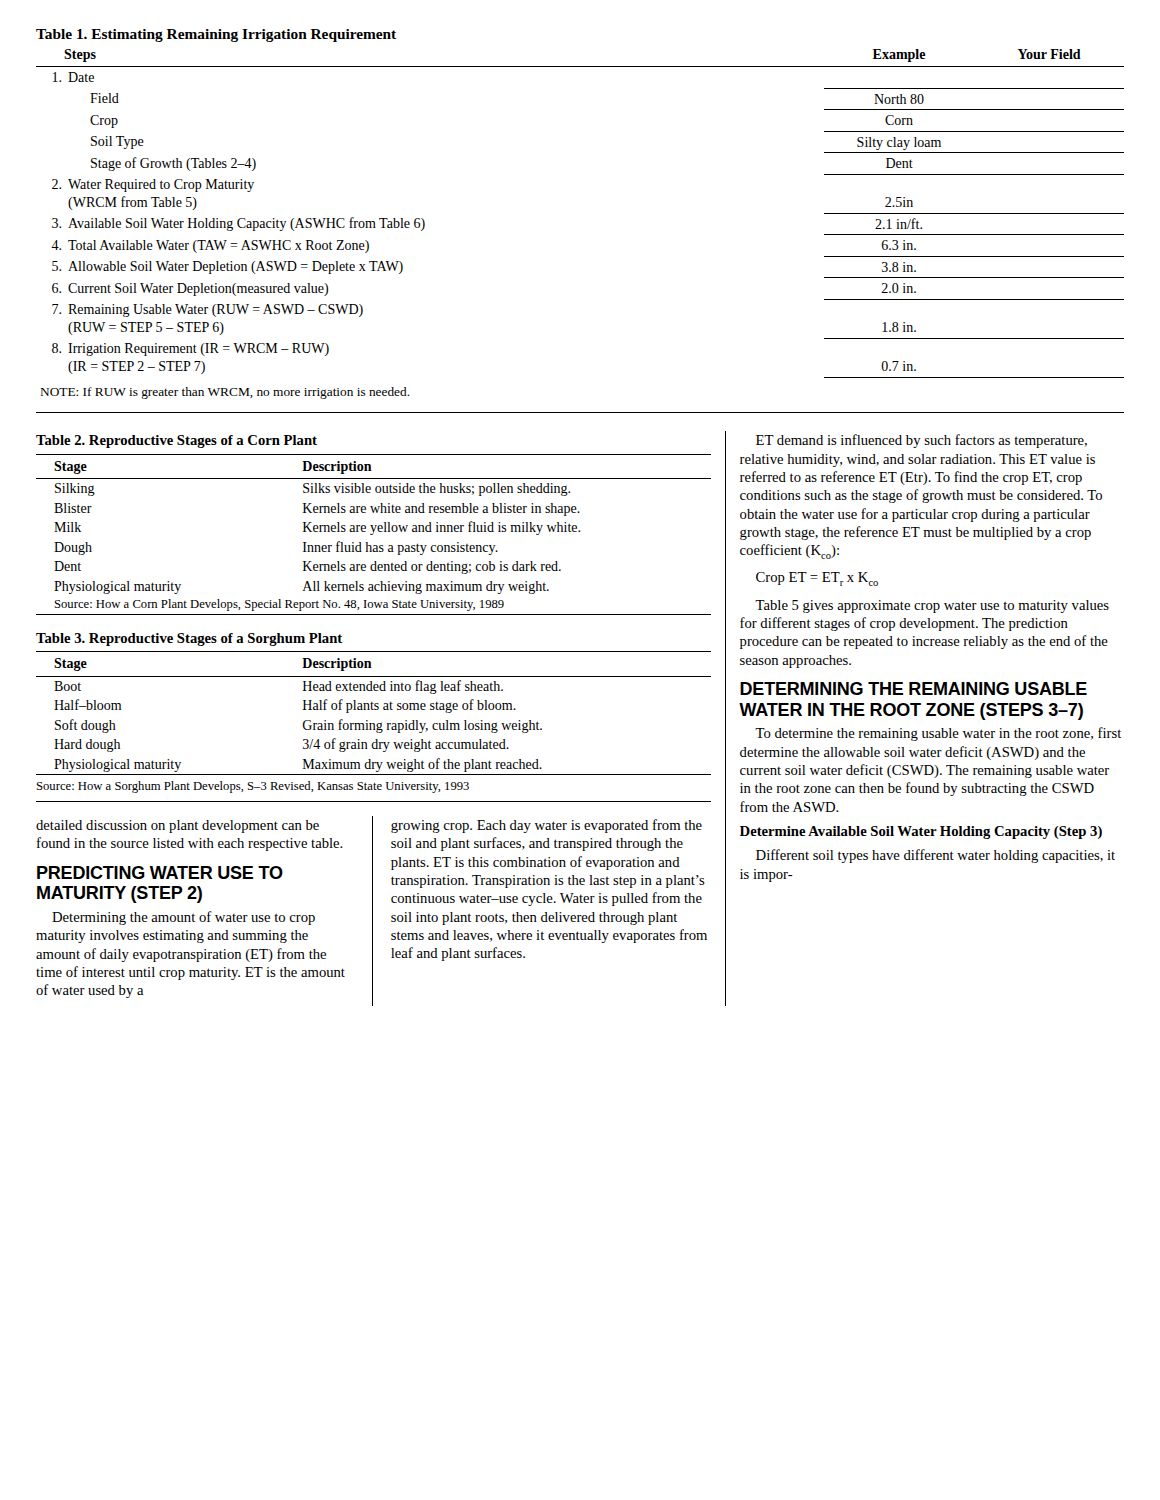Table 1. Estimating Remaining Irrigation Requirement
| Steps | Example | Your Field |
| --- | --- | --- |
| 1. | Date | | |
| | Field | North 80 | |
| | Crop | Corn | |
| | Soil Type | Silty clay loam | |
| | Stage of Growth (Tables 2–4) | Dent | |
| 2. | Water Required to Crop Maturity (WRCM from Table 5) | 2.5in | |
| 3. | Available Soil Water Holding Capacity (ASWHC from Table 6) | 2.1 in/ft. | |
| 4. | Total Available Water (TAW = ASWHC x Root Zone) | 6.3 in. | |
| 5. | Allowable Soil Water Depletion (ASWD = Deplete x TAW) | 3.8 in. | |
| 6. | Current Soil Water Depletion(measured value) | 2.0 in. | |
| 7. | Remaining Usable Water (RUW = ASWD – CSWD) (RUW = STEP 5 – STEP 6) | 1.8 in. | |
| 8. | Irrigation Requirement (IR = WRCM – RUW) (IR = STEP 2 – STEP 7) | 0.7 in. | |
NOTE: If RUW is greater than WRCM, no more irrigation is needed.
Table 2. Reproductive Stages of a Corn Plant
| Stage | Description |
| --- | --- |
| Silking | Silks visible outside the husks; pollen shedding. |
| Blister | Kernels are white and resemble a blister in shape. |
| Milk | Kernels are yellow and inner fluid is milky white. |
| Dough | Inner fluid has a pasty consistency. |
| Dent | Kernels are dented or denting; cob is dark red. |
| Physiological maturity | All kernels achieving maximum dry weight. |
| Source: How a Corn Plant Develops, Special Report No. 48, Iowa State University, 1989 |
Table 3. Reproductive Stages of a Sorghum Plant
| Stage | Description |
| --- | --- |
| Boot | Head extended into flag leaf sheath. |
| Half–bloom | Half of plants at some stage of bloom. |
| Soft dough | Grain forming rapidly, culm losing weight. |
| Hard dough | 3/4 of grain dry weight accumulated. |
| Physiological maturity | Maximum dry weight of the plant reached. |
Source: How a Sorghum Plant Develops, S–3 Revised, Kansas State University, 1993
detailed discussion on plant development can be found in the source listed with each respective table.
PREDICTING WATER USE TO MATURITY (STEP 2)
Determining the amount of water use to crop maturity involves estimating and summing the amount of daily evapotranspiration (ET) from the time of interest until crop maturity. ET is the amount of water used by a
growing crop. Each day water is evaporated from the soil and plant surfaces, and transpired through the plants. ET is this combination of evaporation and transpiration. Transpiration is the last step in a plant’s continuous water–use cycle. Water is pulled from the soil into plant roots, then delivered through plant stems and leaves, where it eventually evaporates from leaf and plant surfaces.
ET demand is influenced by such factors as temperature, relative humidity, wind, and solar radiation. This ET value is referred to as reference ET (Etr). To find the crop ET, crop conditions such as the stage of growth must be considered. To obtain the water use for a particular crop during a particular growth stage, the reference ET must be multiplied by a crop coefficient (Kco):
Crop ET = ETr x Kco
Table 5 gives approximate crop water use to maturity values for different stages of crop development. The prediction procedure can be repeated to increase reliably as the end of the season approaches.
DETERMINING THE REMAINING USABLE WATER IN THE ROOT ZONE (STEPS 3–7)
To determine the remaining usable water in the root zone, first determine the allowable soil water deficit (ASWD) and the current soil water deficit (CSWD). The remaining usable water in the root zone can then be found by subtracting the CSWD from the ASWD.
Determine Available Soil Water Holding Capacity (Step 3)
Different soil types have different water holding capacities, it is impor-